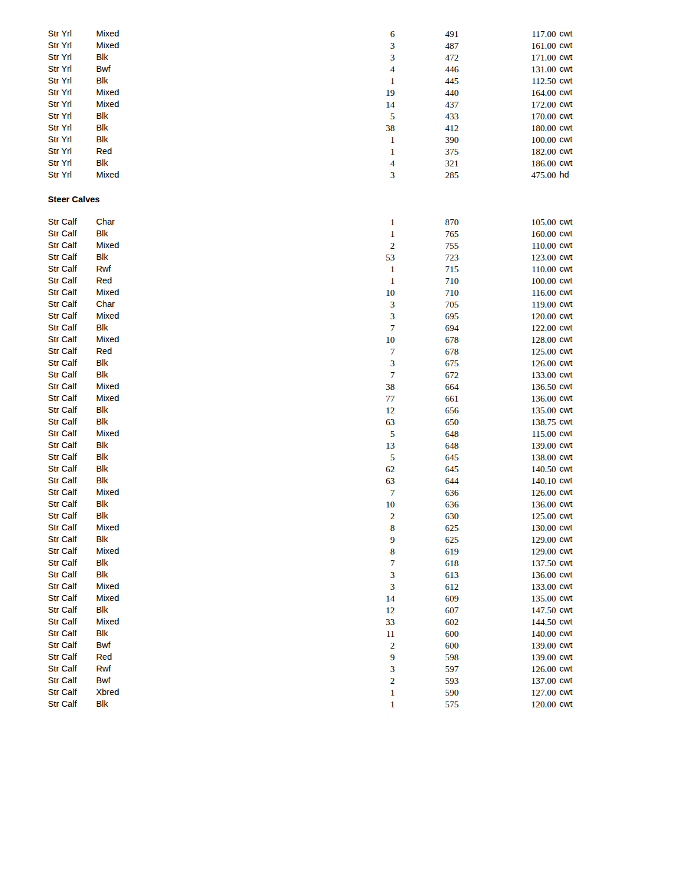| Str Yrl | Mixed | 6 | 491 | 117.00 | cwt |
| Str Yrl | Mixed | 3 | 487 | 161.00 | cwt |
| Str Yrl | Blk | 3 | 472 | 171.00 | cwt |
| Str Yrl | Bwf | 4 | 446 | 131.00 | cwt |
| Str Yrl | Blk | 1 | 445 | 112.50 | cwt |
| Str Yrl | Mixed | 19 | 440 | 164.00 | cwt |
| Str Yrl | Mixed | 14 | 437 | 172.00 | cwt |
| Str Yrl | Blk | 5 | 433 | 170.00 | cwt |
| Str Yrl | Blk | 38 | 412 | 180.00 | cwt |
| Str Yrl | Blk | 1 | 390 | 100.00 | cwt |
| Str Yrl | Red | 1 | 375 | 182.00 | cwt |
| Str Yrl | Blk | 4 | 321 | 186.00 | cwt |
| Str Yrl | Mixed | 3 | 285 | 475.00 | hd |
| Steer Calves |
| Str Calf | Char | 1 | 870 | 105.00 | cwt |
| Str Calf | Blk | 1 | 765 | 160.00 | cwt |
| Str Calf | Mixed | 2 | 755 | 110.00 | cwt |
| Str Calf | Blk | 53 | 723 | 123.00 | cwt |
| Str Calf | Rwf | 1 | 715 | 110.00 | cwt |
| Str Calf | Red | 1 | 710 | 100.00 | cwt |
| Str Calf | Mixed | 10 | 710 | 116.00 | cwt |
| Str Calf | Char | 3 | 705 | 119.00 | cwt |
| Str Calf | Mixed | 3 | 695 | 120.00 | cwt |
| Str Calf | Blk | 7 | 694 | 122.00 | cwt |
| Str Calf | Mixed | 10 | 678 | 128.00 | cwt |
| Str Calf | Red | 7 | 678 | 125.00 | cwt |
| Str Calf | Blk | 3 | 675 | 126.00 | cwt |
| Str Calf | Blk | 7 | 672 | 133.00 | cwt |
| Str Calf | Mixed | 38 | 664 | 136.50 | cwt |
| Str Calf | Mixed | 77 | 661 | 136.00 | cwt |
| Str Calf | Blk | 12 | 656 | 135.00 | cwt |
| Str Calf | Blk | 63 | 650 | 138.75 | cwt |
| Str Calf | Mixed | 5 | 648 | 115.00 | cwt |
| Str Calf | Blk | 13 | 648 | 139.00 | cwt |
| Str Calf | Blk | 5 | 645 | 138.00 | cwt |
| Str Calf | Blk | 62 | 645 | 140.50 | cwt |
| Str Calf | Blk | 63 | 644 | 140.10 | cwt |
| Str Calf | Mixed | 7 | 636 | 126.00 | cwt |
| Str Calf | Blk | 10 | 636 | 136.00 | cwt |
| Str Calf | Blk | 2 | 630 | 125.00 | cwt |
| Str Calf | Mixed | 8 | 625 | 130.00 | cwt |
| Str Calf | Blk | 9 | 625 | 129.00 | cwt |
| Str Calf | Mixed | 8 | 619 | 129.00 | cwt |
| Str Calf | Blk | 7 | 618 | 137.50 | cwt |
| Str Calf | Blk | 3 | 613 | 136.00 | cwt |
| Str Calf | Mixed | 3 | 612 | 133.00 | cwt |
| Str Calf | Mixed | 14 | 609 | 135.00 | cwt |
| Str Calf | Blk | 12 | 607 | 147.50 | cwt |
| Str Calf | Mixed | 33 | 602 | 144.50 | cwt |
| Str Calf | Blk | 11 | 600 | 140.00 | cwt |
| Str Calf | Bwf | 2 | 600 | 139.00 | cwt |
| Str Calf | Red | 9 | 598 | 139.00 | cwt |
| Str Calf | Rwf | 3 | 597 | 126.00 | cwt |
| Str Calf | Bwf | 2 | 593 | 137.00 | cwt |
| Str Calf | Xbred | 1 | 590 | 127.00 | cwt |
| Str Calf | Blk | 1 | 575 | 120.00 | cwt |